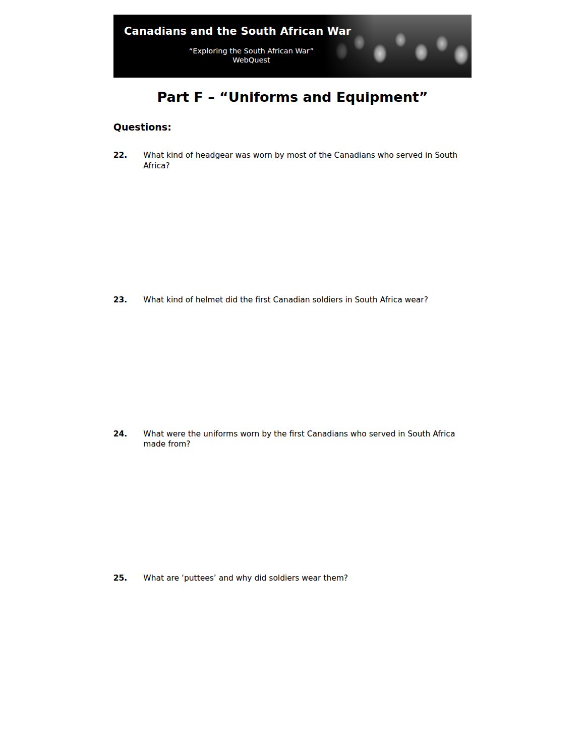Canadians and the South African War
“Exploring the South African War” WebQuest
Part F – “Uniforms and Equipment”
Questions:
22. What kind of headgear was worn by most of the Canadians who served in South Africa?
23. What kind of helmet did the first Canadian soldiers in South Africa wear?
24. What were the uniforms worn by the first Canadians who served in South Africa made from?
25. What are ‘puttees’ and why did soldiers wear them?